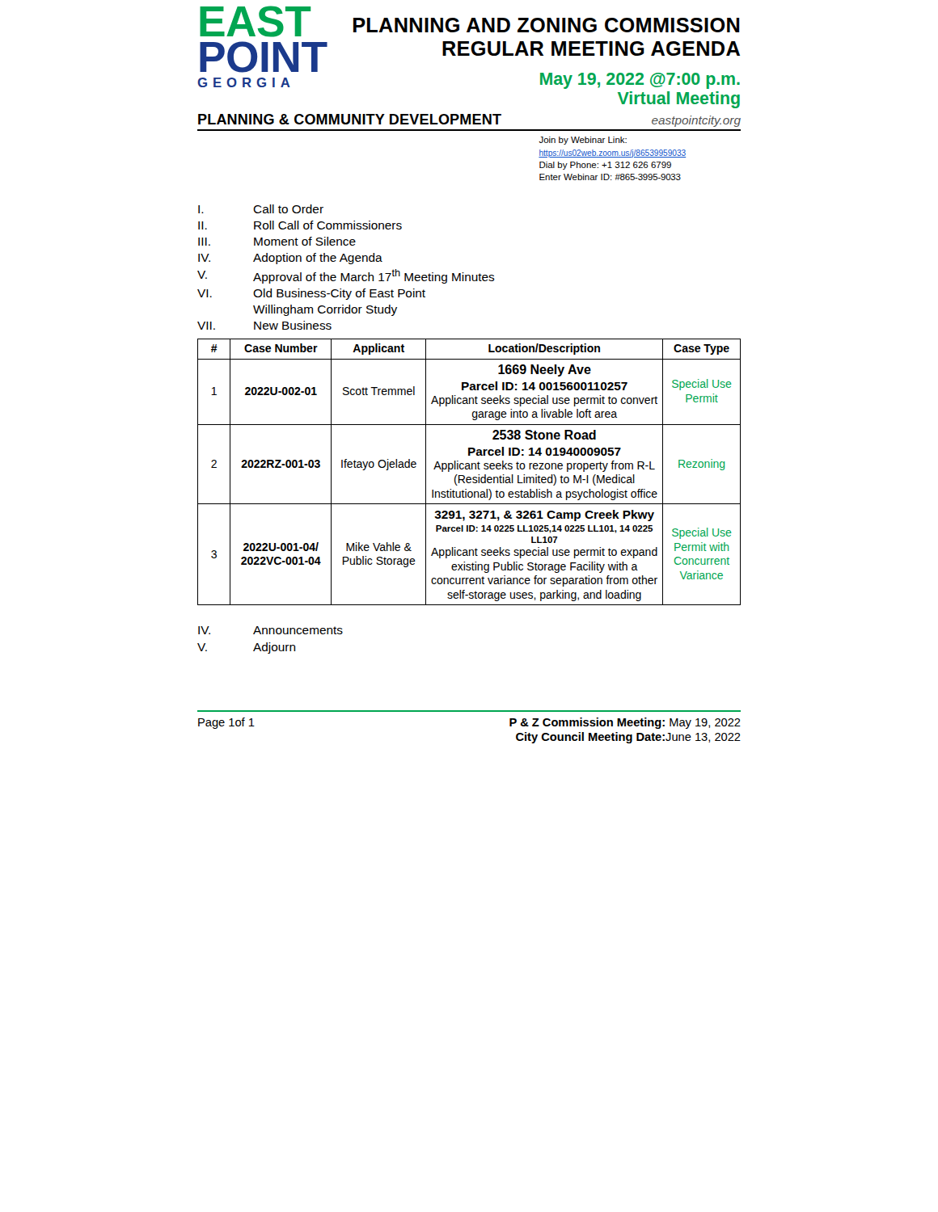EAST POINT GEORGIA
PLANNING AND ZONING COMMISSION
REGULAR MEETING AGENDA
May 19, 2022 @7:00 p.m.
Virtual Meeting
PLANNING & COMMUNITY DEVELOPMENT
eastpointcity.org
Join by Webinar Link:
https://us02web.zoom.us/j/86539959033
Dial by Phone: +1 312 626 6799
Enter Webinar ID: #865-3995-9033
| I. | Call to Order |
| II. | Roll Call of Commissioners |
| III. | Moment of Silence |
| IV. | Adoption of the Agenda |
| V. | Approval of the March 17 th Meeting Minutes |
| VI. | Old Business-City of East Point |
| | Willingham Corridor Study |
| VII. | New Business |
| # | Case Number | Applicant | Location/Description | Case Type |
| --- | --- | --- | --- | --- |
| 1 | 2022U-002-01 | Scott Tremmel | 1669 Neely Ave Parcel ID: 14 0015600110257 Applicant seeks special use permit to convert garage into a livable loft area | Special Use Permit |
| 2 | 2022RZ-001-03 | Ifetayo Ojelade | 2538 Stone Road Parcel ID: 14 01940009057 Applicant seeks to rezone property from R-L (Residential Limited) to M-I (Medical Institutional) to establish a psychologist office | Rezoning |
| 3 | 2022U-001-04/ 2022VC-001-04 | Mike Vahle & Public Storage | 3291, 3271, & 3261 Camp Creek Pkwy Parcel ID: 14 0225 LL1025,14 0225 LL101, 14 0225 LL107 Applicant seeks special use permit to expand existing Public Storage Facility with a concurrent variance for separation from other self-storage uses, parking, and loading | Special Use Permit with Concurrent Variance |
| IV. | Announcements |
| V. | Adjourn |
Page 1of 1
P & Z Commission Meeting: May 19, 2022
City Council Meeting Date: June 13, 2022